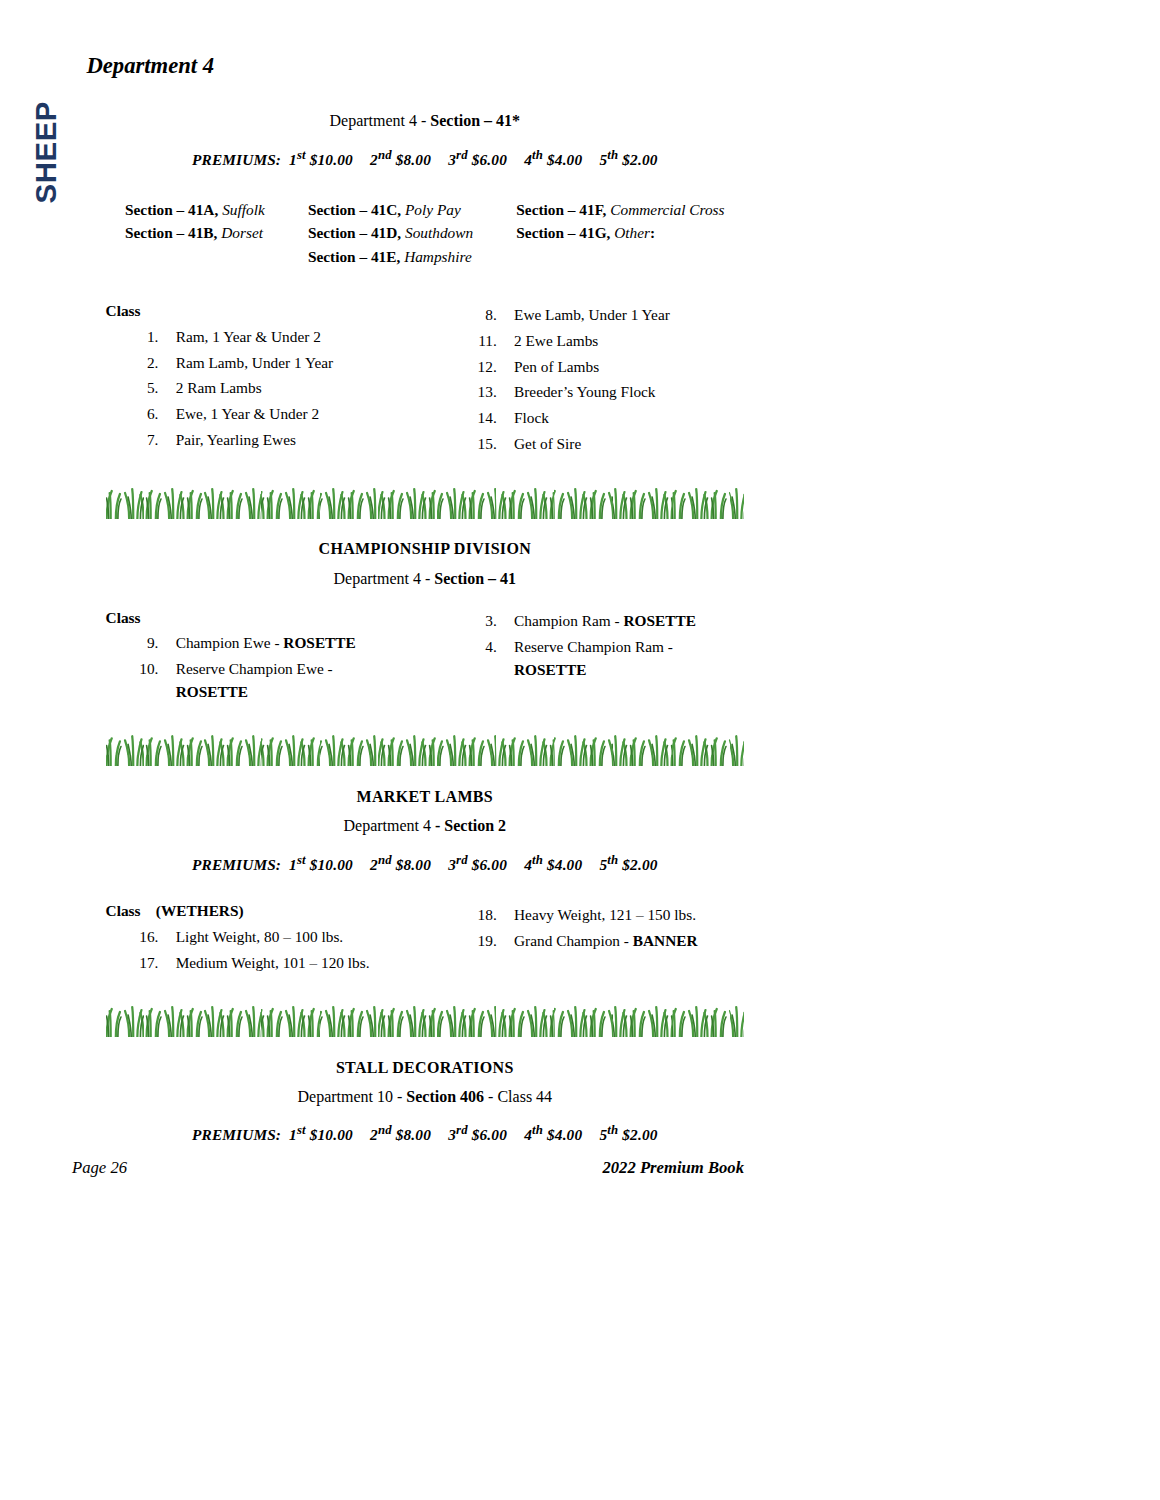SHEEP
Department 4
Department 4 - Section – 41*
PREMIUMS: 1st $10.00 2nd $8.00 3rd $6.00 4th $4.00 5th $2.00
Section – 41A, Suffolk
Section – 41B, Dorset
Section – 41C, Poly Pay
Section – 41D, Southdown
Section – 41E, Hampshire
Section – 41F, Commercial Cross
Section – 41G, Other:
Class
| 1. | Ram, 1 Year & Under 2 |
| 2. | Ram Lamb, Under 1 Year |
| 5. | 2 Ram Lambs |
| 6. | Ewe, 1 Year & Under 2 |
| 7. | Pair, Yearling Ewes |
| 8. | Ewe Lamb, Under 1 Year |
| 11. | 2 Ewe Lambs |
| 12. | Pen of Lambs |
| 13. | Breeder’s Young Flock |
| 14. | Flock |
| 15. | Get of Sire |
CHAMPIONSHIP DIVISION
Department 4 - Section – 41
Class
| 9. | Champion Ewe - ROSETTE |
| 10. | Reserve Champion Ewe - ROSETTE |
| 3. | Champion Ram - ROSETTE |
| 4. | Reserve Champion Ram - ROSETTE |
MARKET LAMBS
Department 4 - Section 2
PREMIUMS: 1st $10.00 2nd $8.00 3rd $6.00 4th $4.00 5th $2.00
Class (WETHERS)
| 16. | Light Weight, 80 – 100 lbs. |
| 17. | Medium Weight, 101 – 120 lbs. |
| 18. | Heavy Weight, 121 – 150 lbs. |
| 19. | Grand Champion - BANNER |
STALL DECORATIONS
Department 10 - Section 406 - Class 44
PREMIUMS: 1st $10.00 2nd $8.00 3rd $6.00 4th $4.00 5th $2.00
Page 26
2022 Premium Book